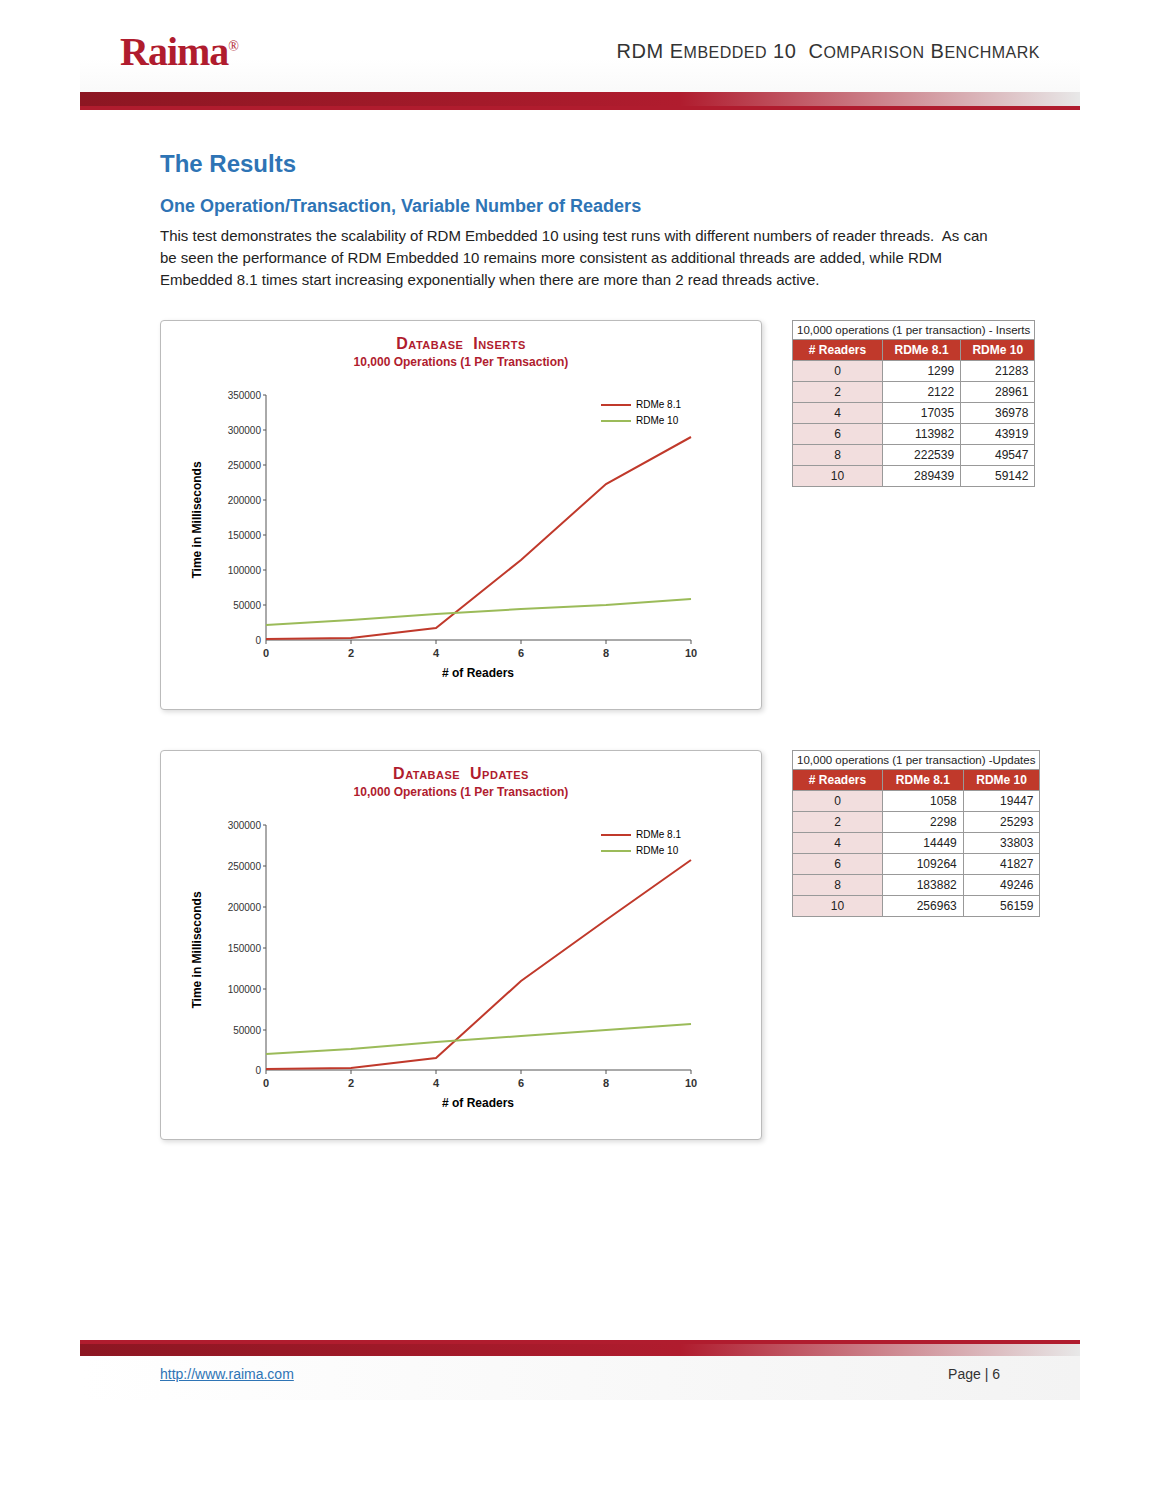Raima®
RDM EMBEDDED 10 COMPARISON BENCHMARK
The Results
One Operation/Transaction, Variable Number of Readers
This test demonstrates the scalability of RDM Embedded 10 using test runs with different numbers of reader threads. As can be seen the performance of RDM Embedded 10 remains more consistent as additional threads are added, while RDM Embedded 8.1 times start increasing exponentially when there are more than 2 read threads active.
Database Inserts
10,000 Operations (1 Per Transaction)
350000 300000 250000 200000 150000 100000 50000 0 0 2 4 6 8 10 # of Readers Time in Milliseconds RDMe 8.1 RDMe 10
10,000 operations (1 per transaction) - Inserts
| # Readers | RDMe 8.1 | RDMe 10 |
| --- | --- | --- |
| 0 | 1299 | 21283 |
| 2 | 2122 | 28961 |
| 4 | 17035 | 36978 |
| 6 | 113982 | 43919 |
| 8 | 222539 | 49547 |
| 10 | 289439 | 59142 |
Database Updates
10,000 Operations (1 Per Transaction)
300000 250000 200000 150000 100000 50000 0 0 2 4 6 8 10 # of Readers Time in Milliseconds RDMe 8.1 RDMe 10
10,000 operations (1 per transaction) -Updates
| # Readers | RDMe 8.1 | RDMe 10 |
| --- | --- | --- |
| 0 | 1058 | 19447 |
| 2 | 2298 | 25293 |
| 4 | 14449 | 33803 |
| 6 | 109264 | 41827 |
| 8 | 183882 | 49246 |
| 10 | 256963 | 56159 |
http://www.raima.com Page | 6